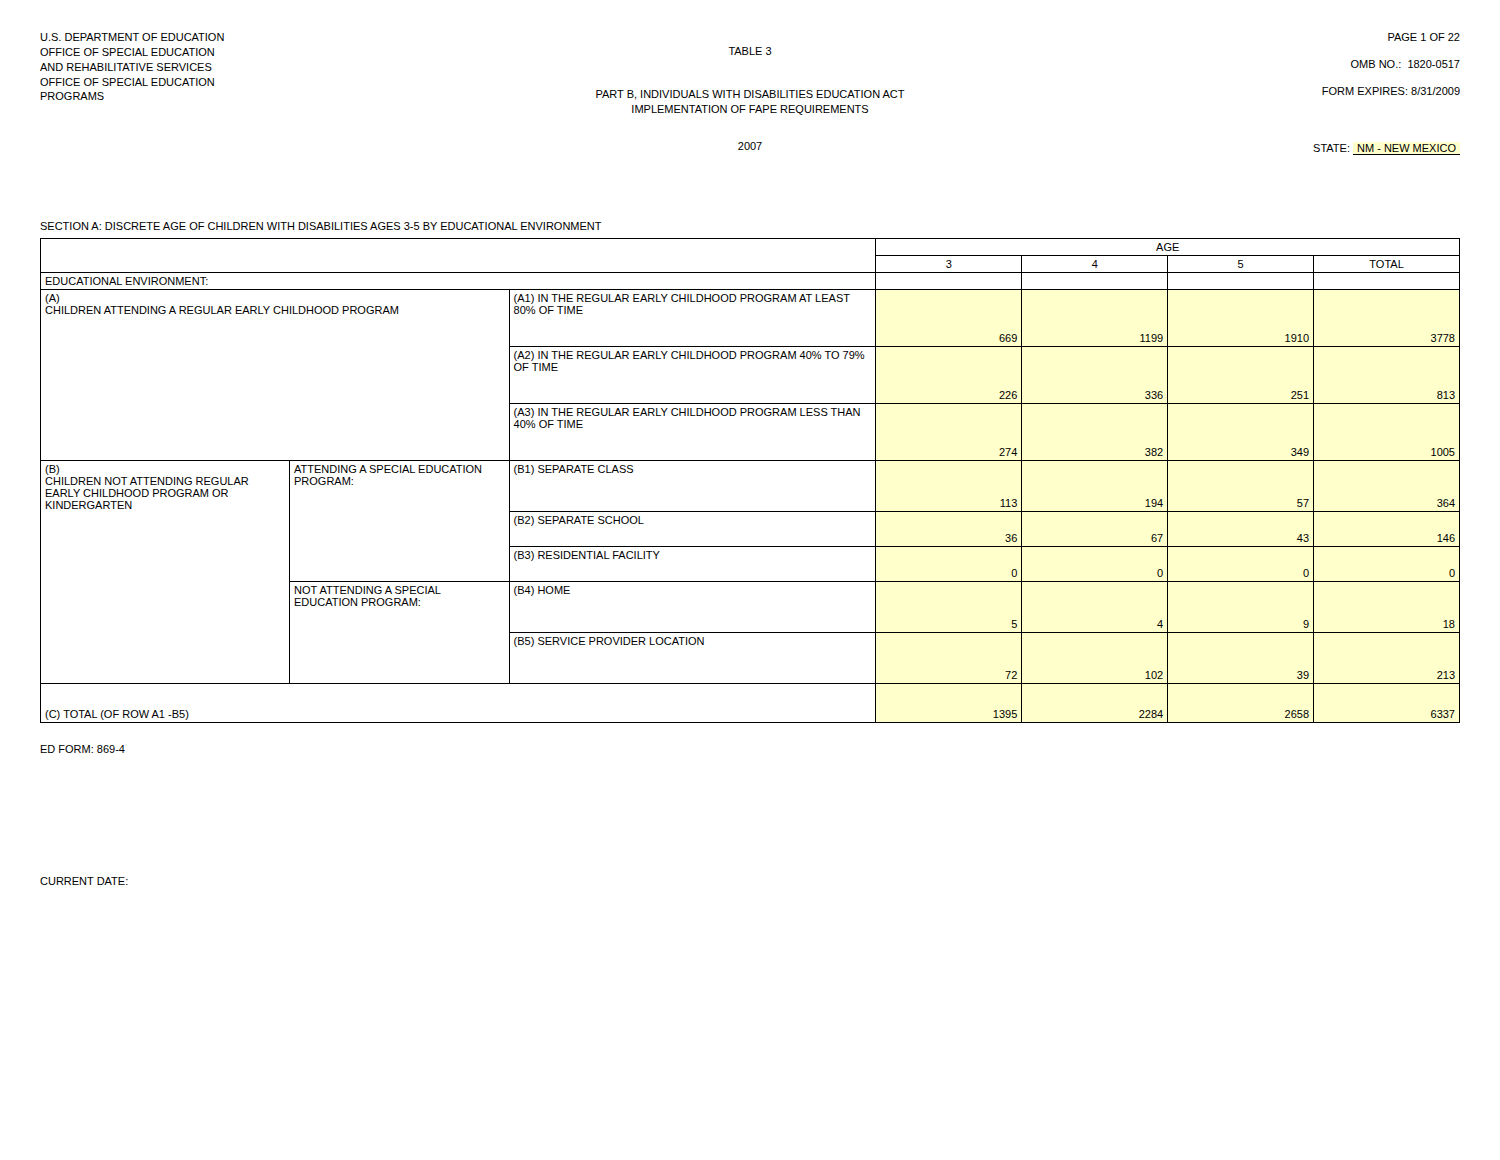U.S. DEPARTMENT OF EDUCATION
OFFICE OF SPECIAL EDUCATION
AND REHABILITATIVE SERVICES
OFFICE OF SPECIAL EDUCATION
PROGRAMS
TABLE 3
PART B, INDIVIDUALS WITH DISABILITIES EDUCATION ACT
IMPLEMENTATION OF FAPE REQUIREMENTS
2007
PAGE 1 OF 22
OMB NO.: 1820-0517
FORM EXPIRES: 8/31/2009
STATE: NM - NEW MEXICO
SECTION A: DISCRETE AGE OF CHILDREN WITH DISABILITIES AGES 3-5 BY EDUCATIONAL ENVIRONMENT
| | AGE |
| 3 | 4 | 5 | TOTAL |
| EDUCATIONAL ENVIRONMENT: | | | | |
| (A) CHILDREN ATTENDING A REGULAR EARLY CHILDHOOD PROGRAM | (A1) IN THE REGULAR EARLY CHILDHOOD PROGRAM AT LEAST 80% OF TIME | 669 | 1199 | 1910 | 3778 |
| (A2) IN THE REGULAR EARLY CHILDHOOD PROGRAM 40% TO 79% OF TIME | 226 | 336 | 251 | 813 |
| (A3) IN THE REGULAR EARLY CHILDHOOD PROGRAM LESS THAN 40% OF TIME | 274 | 382 | 349 | 1005 |
| (B) CHILDREN NOT ATTENDING REGULAR EARLY CHILDHOOD PROGRAM OR KINDERGARTEN | ATTENDING A SPECIAL EDUCATION PROGRAM: | (B1) SEPARATE CLASS | 113 | 194 | 57 | 364 |
| (B2) SEPARATE SCHOOL | 36 | 67 | 43 | 146 |
| (B3) RESIDENTIAL FACILITY | 0 | 0 | 0 | 0 |
| NOT ATTENDING A SPECIAL EDUCATION PROGRAM: | (B4) HOME | 5 | 4 | 9 | 18 |
| (B5) SERVICE PROVIDER LOCATION | 72 | 102 | 39 | 213 |
| (C) TOTAL (OF ROW A1 -B5) | 1395 | 2284 | 2658 | 6337 |
ED FORM: 869-4
CURRENT DATE: